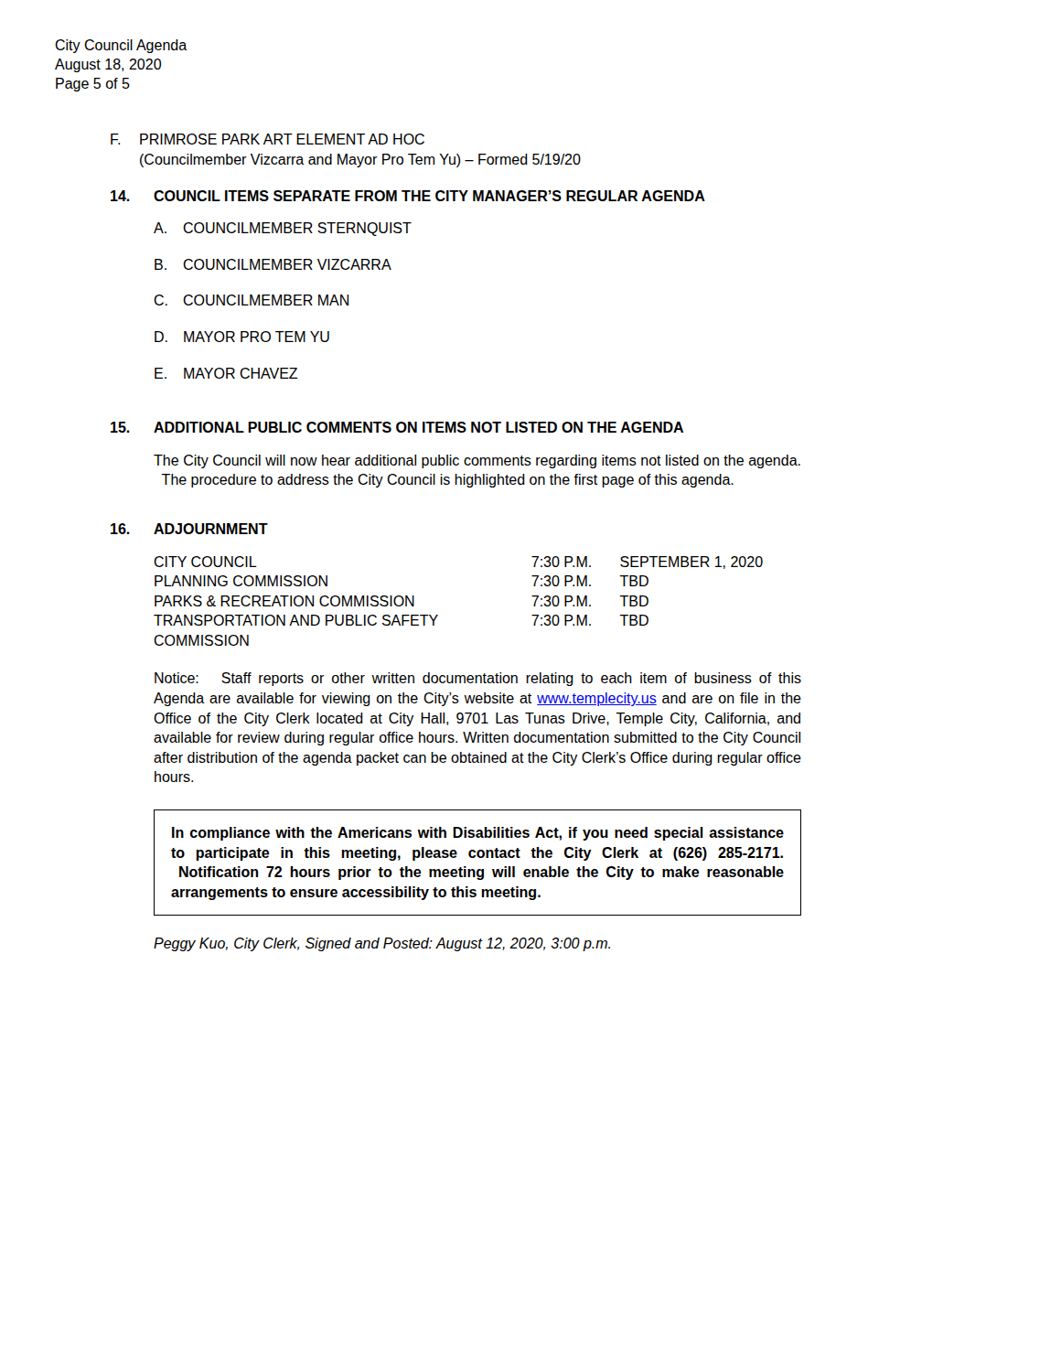City Council Agenda
August 18, 2020
Page 5 of 5
F.
PRIMROSE PARK ART ELEMENT AD HOC
(Councilmember Vizcarra and Mayor Pro Tem Yu) – Formed 5/19/20
14.
COUNCIL ITEMS SEPARATE FROM THE CITY MANAGER’S REGULAR AGENDA
A.
COUNCILMEMBER STERNQUIST
B.
COUNCILMEMBER VIZCARRA
C.
COUNCILMEMBER MAN
D.
MAYOR PRO TEM YU
E.
MAYOR CHAVEZ
15.
ADDITIONAL PUBLIC COMMENTS ON ITEMS NOT LISTED ON THE AGENDA
The City Council will now hear additional public comments regarding items not listed on the agenda. The procedure to address the City Council is highlighted on the first page of this agenda.
16.
ADJOURNMENT
| CITY COUNCIL | 7:30 P.M. | SEPTEMBER 1, 2020 |
| PLANNING COMMISSION | 7:30 P.M. | TBD |
| PARKS & RECREATION COMMISSION | 7:30 P.M. | TBD |
| TRANSPORTATION AND PUBLIC SAFETY COMMISSION | 7:30 P.M. | TBD |
Notice: Staff reports or other written documentation relating to each item of business of this Agenda are available for viewing on the City’s website at www.templecity.us and are on file in the Office of the City Clerk located at City Hall, 9701 Las Tunas Drive, Temple City, California, and available for review during regular office hours. Written documentation submitted to the City Council after distribution of the agenda packet can be obtained at the City Clerk’s Office during regular office hours.
In compliance with the Americans with Disabilities Act, if you need special assistance to participate in this meeting, please contact the City Clerk at (626) 285-2171. Notification 72 hours prior to the meeting will enable the City to make reasonable arrangements to ensure accessibility to this meeting.
Peggy Kuo, City Clerk, Signed and Posted: August 12, 2020, 3:00 p.m.